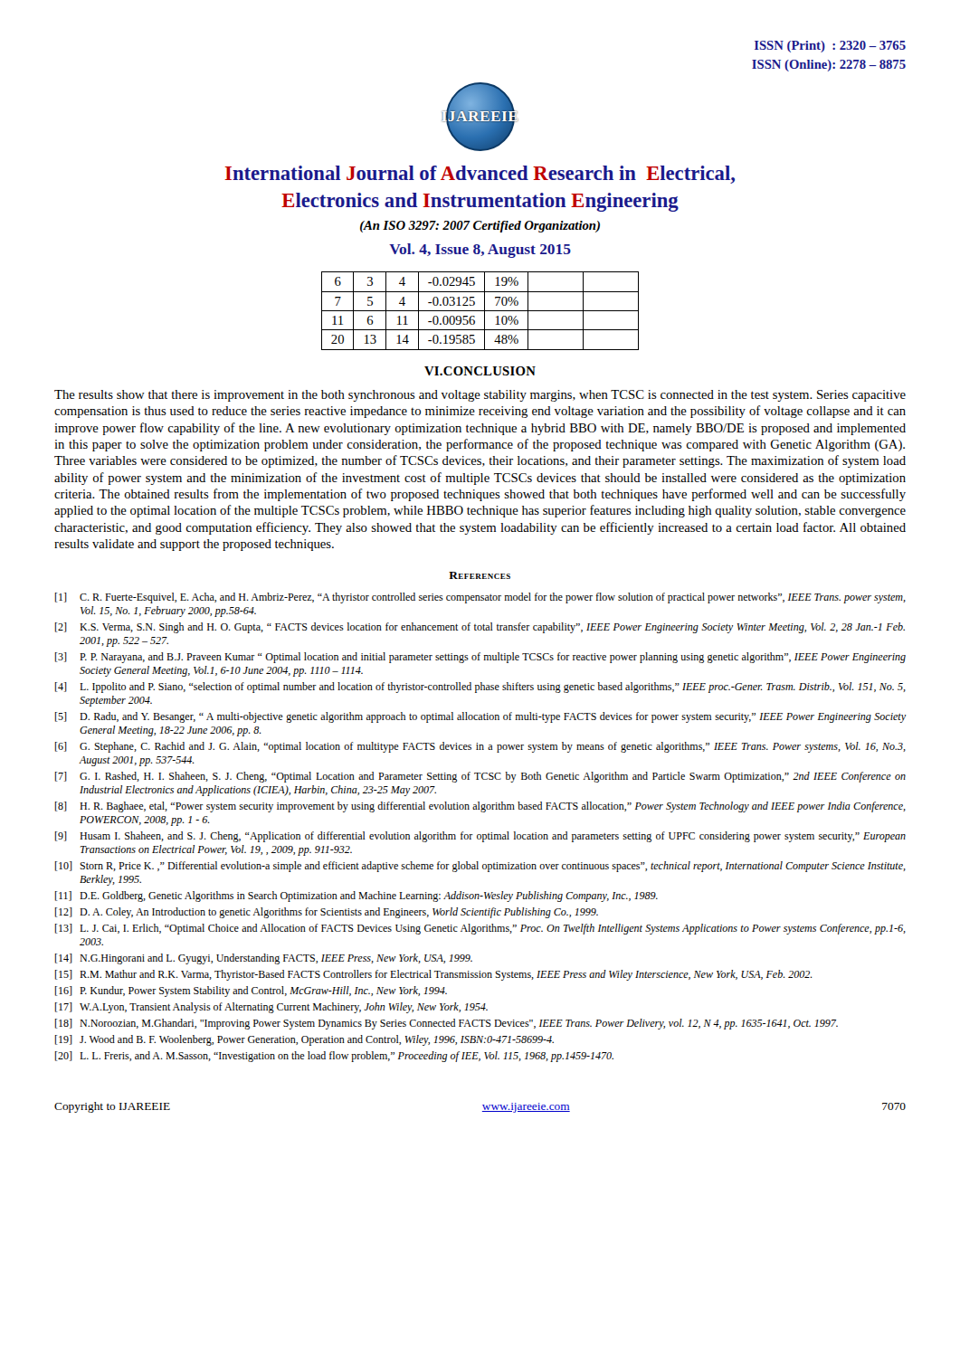ISSN (Print) : 2320 – 3765
ISSN (Online): 2278 – 8875
IJAREEIE
International Journal of Advanced Research in Electrical,
Electronics and Instrumentation Engineering
(An ISO 3297: 2007 Certified Organization)
Vol. 4, Issue 8, August 2015
| 6 | 3 | 4 | -0.02945 | 19% | | |
| 7 | 5 | 4 | -0.03125 | 70% | | |
| 11 | 6 | 11 | -0.00956 | 10% | | |
| 20 | 13 | 14 | -0.19585 | 48% | | |
VI.CONCLUSION
The results show that there is improvement in the both synchronous and voltage stability margins, when TCSC is connected in the test system. Series capacitive compensation is thus used to reduce the series reactive impedance to minimize receiving end voltage variation and the possibility of voltage collapse and it can improve power flow capability of the line. A new evolutionary optimization technique a hybrid BBO with DE, namely BBO/DE is proposed and implemented in this paper to solve the optimization problem under consideration, the performance of the proposed technique was compared with Genetic Algorithm (GA). Three variables were considered to be optimized, the number of TCSCs devices, their locations, and their parameter settings. The maximization of system load ability of power system and the minimization of the investment cost of multiple TCSCs devices that should be installed were considered as the optimization criteria. The obtained results from the implementation of two proposed techniques showed that both techniques have performed well and can be successfully applied to the optimal location of the multiple TCSCs problem, while HBBO technique has superior features including high quality solution, stable convergence characteristic, and good computation efficiency. They also showed that the system loadability can be efficiently increased to a certain load factor. All obtained results validate and support the proposed techniques.
References
C. R. Fuerte-Esquivel, E. Acha, and H. Ambriz-Perez, “A thyristor controlled series compensator model for the power flow solution of practical power networks”, IEEE Trans. power system, Vol. 15, No. 1, February 2000, pp.58-64.
K.S. Verma, S.N. Singh and H. O. Gupta, “ FACTS devices location for enhancement of total transfer capability”, IEEE Power Engineering Society Winter Meeting, Vol. 2, 28 Jan.-1 Feb. 2001, pp. 522 – 527.
P. P. Narayana, and B.J. Praveen Kumar “ Optimal location and initial parameter settings of multiple TCSCs for reactive power planning using genetic algorithm”, IEEE Power Engineering Society General Meeting, Vol.1, 6-10 June 2004, pp. 1110 – 1114.
L. Ippolito and P. Siano, “selection of optimal number and location of thyristor-controlled phase shifters using genetic based algorithms,” IEEE proc.-Gener. Trasm. Distrib., Vol. 151, No. 5, September 2004.
D. Radu, and Y. Besanger, “ A multi-objective genetic algorithm approach to optimal allocation of multi-type FACTS devices for power system security,” IEEE Power Engineering Society General Meeting, 18-22 June 2006, pp. 8.
G. Stephane, C. Rachid and J. G. Alain, “optimal location of multitype FACTS devices in a power system by means of genetic algorithms,” IEEE Trans. Power systems, Vol. 16, No.3, August 2001, pp. 537-544.
G. I. Rashed, H. I. Shaheen, S. J. Cheng, “Optimal Location and Parameter Setting of TCSC by Both Genetic Algorithm and Particle Swarm Optimization,” 2nd IEEE Conference on Industrial Electronics and Applications (ICIEA), Harbin, China, 23-25 May 2007.
H. R. Baghaee, etal, “Power system security improvement by using differential evolution algorithm based FACTS allocation,” Power System Technology and IEEE power India Conference, POWERCON, 2008, pp. 1 - 6.
Husam I. Shaheen, and S. J. Cheng, “Application of differential evolution algorithm for optimal location and parameters setting of UPFC considering power system security,” European Transactions on Electrical Power, Vol. 19, , 2009, pp. 911-932.
Storn R, Price K. ,” Differential evolution-a simple and efficient adaptive scheme for global optimization over continuous spaces”, technical report, International Computer Science Institute, Berkley, 1995.
D.E. Goldberg, Genetic Algorithms in Search Optimization and Machine Learning: Addison-Wesley Publishing Company, Inc., 1989.
D. A. Coley, An Introduction to genetic Algorithms for Scientists and Engineers, World Scientific Publishing Co., 1999.
L. J. Cai, I. Erlich, “Optimal Choice and Allocation of FACTS Devices Using Genetic Algorithms,” Proc. On Twelfth Intelligent Systems Applications to Power systems Conference, pp.1-6, 2003.
N.G.Hingorani and L. Gyugyi, Understanding FACTS, IEEE Press, New York, USA, 1999.
R.M. Mathur and R.K. Varma, Thyristor-Based FACTS Controllers for Electrical Transmission Systems, IEEE Press and Wiley Interscience, New York, USA, Feb. 2002.
P. Kundur, Power System Stability and Control, McGraw-Hill, Inc., New York, 1994.
W.A.Lyon, Transient Analysis of Alternating Current Machinery, John Wiley, New York, 1954.
N.Noroozian, M.Ghandari, "Improving Power System Dynamics By Series Connected FACTS Devices", IEEE Trans. Power Delivery, vol. 12, N 4, pp. 1635-1641, Oct. 1997.
J. Wood and B. F. Woolenberg, Power Generation, Operation and Control, Wiley, 1996, ISBN:0-471-58699-4.
L. L. Freris, and A. M.Sasson, “Investigation on the load flow problem,” Proceeding of IEE, Vol. 115, 1968, pp.1459-1470.
Copyright to IJAREEIE www.ijareeie.com 7070